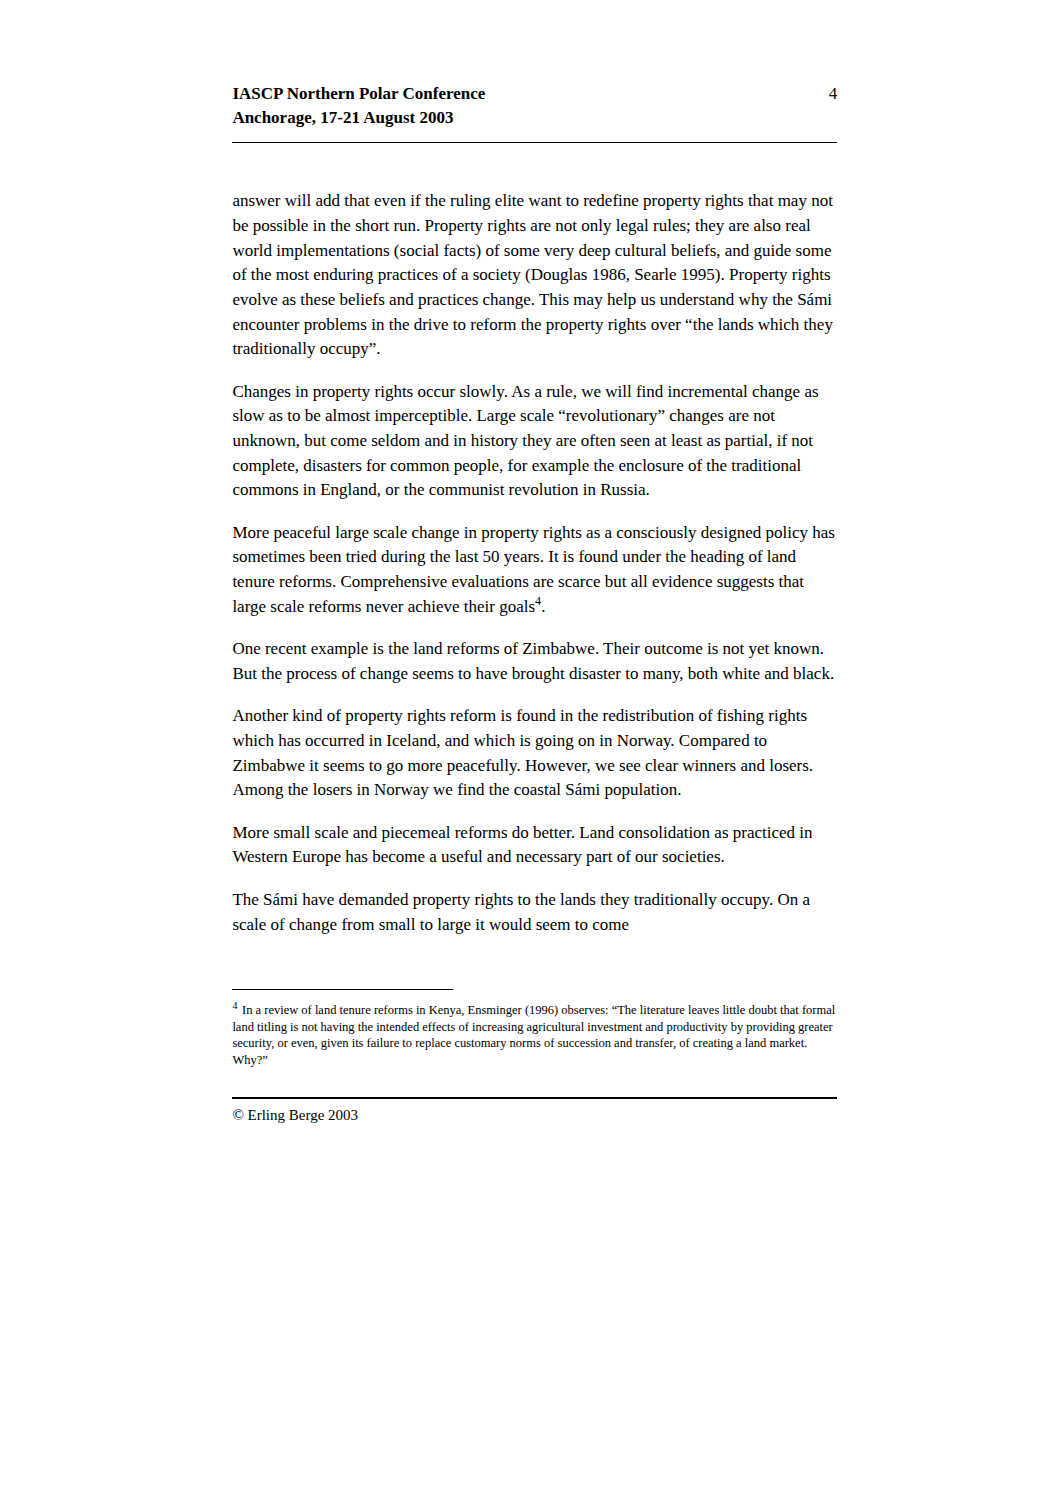IASCP Northern Polar Conference
4
Anchorage, 17-21 August 2003
answer will add that even if the ruling elite want to redefine property rights that may not be possible in the short run. Property rights are not only legal rules; they are also real world implementations (social facts) of some very deep cultural beliefs, and guide some of the most enduring practices of a society (Douglas 1986, Searle 1995). Property rights evolve as these beliefs and practices change. This may help us understand why the Sámi encounter problems in the drive to reform the property rights over “the lands which they traditionally occupy”.
Changes in property rights occur slowly. As a rule, we will find incremental change as slow as to be almost imperceptible. Large scale “revolutionary” changes are not unknown, but come seldom and in history they are often seen at least as partial, if not complete, disasters for common people, for example the enclosure of the traditional commons in England, or the communist revolution in Russia.
More peaceful large scale change in property rights as a consciously designed policy has sometimes been tried during the last 50 years. It is found under the heading of land tenure reforms. Comprehensive evaluations are scarce but all evidence suggests that large scale reforms never achieve their goals4.
One recent example is the land reforms of Zimbabwe. Their outcome is not yet known. But the process of change seems to have brought disaster to many, both white and black.
Another kind of property rights reform is found in the redistribution of fishing rights which has occurred in Iceland, and which is going on in Norway. Compared to Zimbabwe it seems to go more peacefully. However, we see clear winners and losers. Among the losers in Norway we find the coastal Sámi population.
More small scale and piecemeal reforms do better. Land consolidation as practiced in Western Europe has become a useful and necessary part of our societies.
The Sámi have demanded property rights to the lands they traditionally occupy. On a scale of change from small to large it would seem to come
4 In a review of land tenure reforms in Kenya, Ensminger (1996) observes: “The literature leaves little doubt that formal land titling is not having the intended effects of increasing agricultural investment and productivity by providing greater security, or even, given its failure to replace customary norms of succession and transfer, of creating a land market. Why?”
© Erling Berge 2003